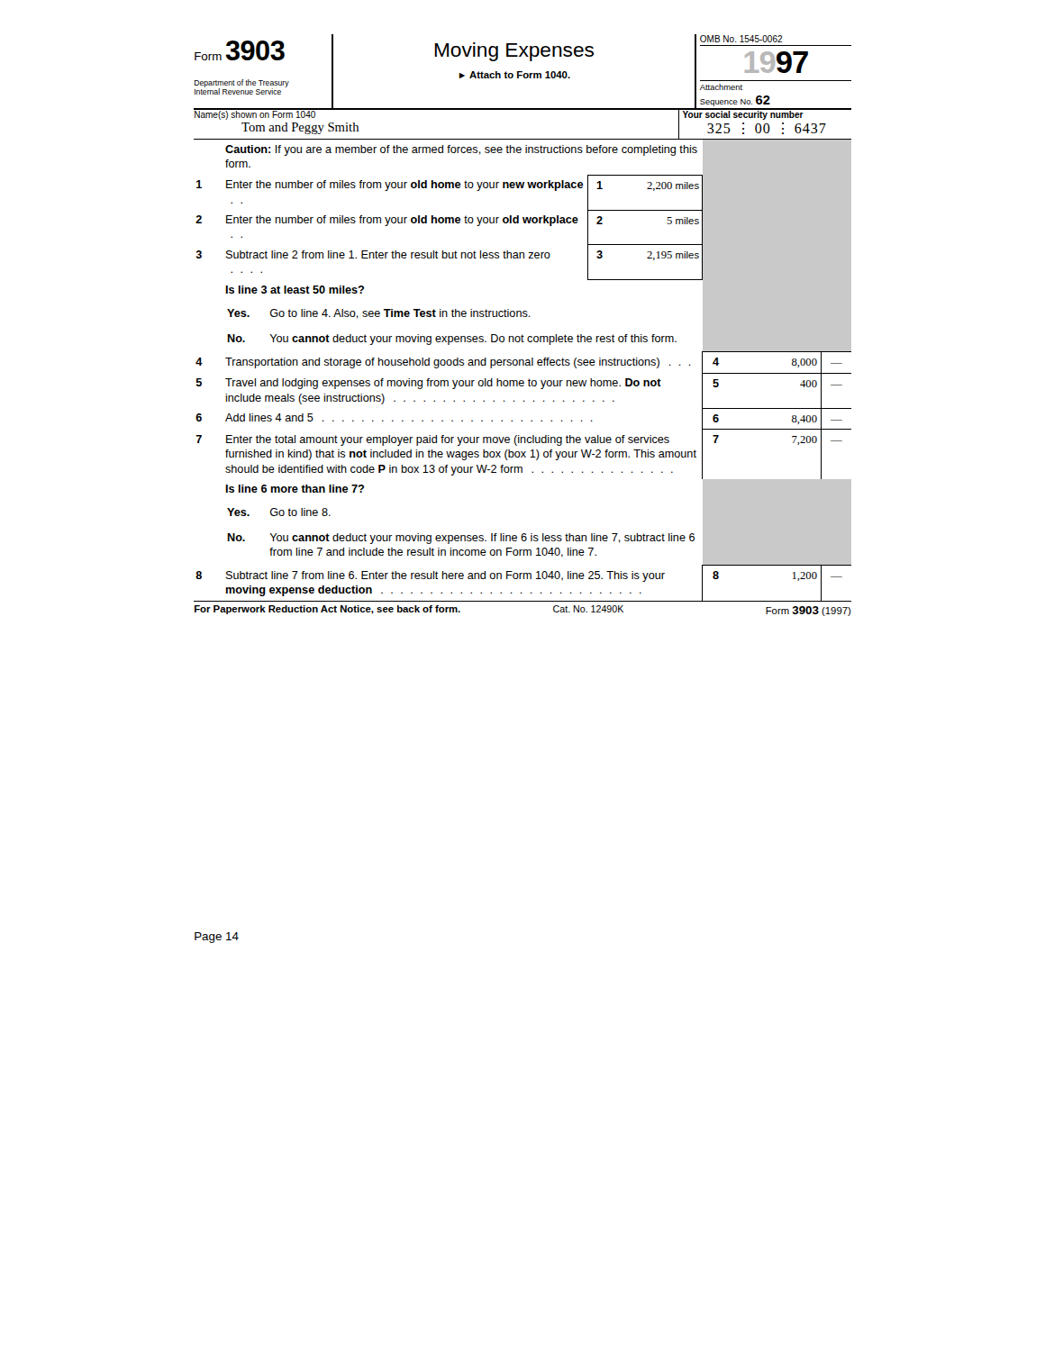| Form 3903 Department of the Treasury Internal Revenue Service | Moving Expenses ► Attach to Form 1040. | OMB No. 1545-0062 19 97 Attachment Sequence No. 62 |
| Name(s) shown on Form 1040 Tom and Peggy Smith | Your social security number 325 ⋮ 00 ⋮ 6437 |
| | Caution: If you are a member of the armed forces, see the instructions before completing this form. | | | |
| 1 | Enter the number of miles from your old home to your new workplace . . | 1 | 2,200 miles | | | |
| 2 | Enter the number of miles from your old home to your old workplace . . | 2 | 5 miles | | | |
| 3 | Subtract line 2 from line 1. Enter the result but not less than zero . . . . | 3 | 2,195 miles | | | |
| | Is line 3 at least 50 miles? | | | |
| | / Yes. / Go to line 4. Also, see Time Test in the instructions. / | | | |
| | / No. / You cannot deduct your moving expenses. Do not complete the rest of this form. / | | | |
| 4 | Transportation and storage of household goods and personal effects (see instructions) . . . | 4 | 8,000 | — |
| 5 | Travel and lodging expenses of moving from your old home to your new home. Do not include meals (see instructions) . . . . . . . . . . . . . . . . . . . . . . . | 5 | 400 | — |
| 6 | Add lines 4 and 5 . . . . . . . . . . . . . . . . . . . . . . . . . . . . | 6 | 8,400 | — |
| 7 | Enter the total amount your employer paid for your move (including the value of services furnished in kind) that is not included in the wages box (box 1) of your W-2 form. This amount should be identified with code P in box 13 of your W-2 form . . . . . . . . . . . . . . . | 7 | 7,200 | — |
| | Is line 6 more than line 7? | | | |
| | / Yes. / Go to line 8. / | | | |
| | / No. / You cannot deduct your moving expenses. If line 6 is less than line 7, subtract line 6 from line 7 and include the result in income on Form 1040, line 7. / | | | |
| 8 | Subtract line 7 from line 6. Enter the result here and on Form 1040, line 25. This is your moving expense deduction . . . . . . . . . . . . . . . . . . . . . . . . . . . | 8 | 1,200 | — |
| For Paperwork Reduction Act Notice, see back of form. | Cat. No. 12490K | Form 3903 (1997) |
Page 14